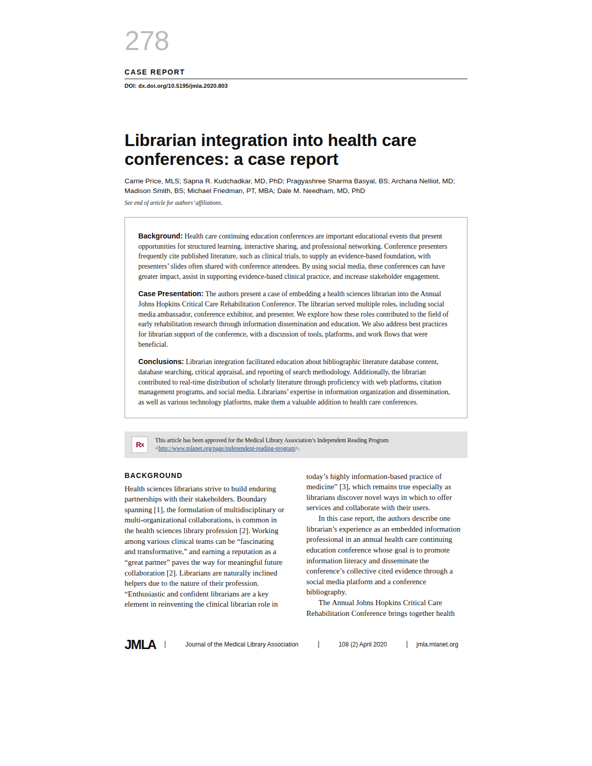278
Case Report
DOI: dx.doi.org/10.5195/jmla.2020.803
Librarian integration into health care conferences: a case report
Carrie Price, MLS; Sapna R. Kudchadkar, MD, PhD; Pragyashree Sharma Basyal, BS; Archana Nelliot, MD; Madison Smith, BS; Michael Friedman, PT, MBA; Dale M. Needham, MD, PhD
See end of article for authors’ affiliations.
Background: Health care continuing education conferences are important educational events that present opportunities for structured learning, interactive sharing, and professional networking. Conference presenters frequently cite published literature, such as clinical trials, to supply an evidence-based foundation, with presenters’ slides often shared with conference attendees. By using social media, these conferences can have greater impact, assist in supporting evidence-based clinical practice, and increase stakeholder engagement.
Case Presentation: The authors present a case of embedding a health sciences librarian into the Annual Johns Hopkins Critical Care Rehabilitation Conference. The librarian served multiple roles, including social media ambassador, conference exhibitor, and presenter. We explore how these roles contributed to the field of early rehabilitation research through information dissemination and education. We also address best practices for librarian support of the conference, with a discussion of tools, platforms, and work flows that were beneficial.
Conclusions: Librarian integration facilitated education about bibliographic literature database content, database searching, critical appraisal, and reporting of search methodology. Additionally, the librarian contributed to real-time distribution of scholarly literature through proficiency with web platforms, citation management programs, and social media. Librarians’ expertise in information organization and dissemination, as well as various technology platforms, make them a valuable addition to health care conferences.
Rx
This article has been approved for the Medical Library Association’s Independent Reading Program
<http://www.mlanet.org/page/independent-reading-program>.
Background
Health sciences librarians strive to build enduring partnerships with their stakeholders. Boundary spanning [1], the formulation of multidisciplinary or multi-organizational collaborations, is common in the health sciences library profession [2]. Working among various clinical teams can be “fascinating and transformative,” and earning a reputation as a “great partner” paves the way for meaningful future collaboration [2]. Librarians are naturally inclined helpers due to the nature of their profession. “Enthusiastic and confident librarians are a key element in reinventing the clinical librarian role in today’s highly information-based practice of medicine” [3], which remains true especially as librarians discover novel ways in which to offer services and collaborate with their users.
In this case report, the authors describe one librarian’s experience as an embedded information professional in an annual health care continuing education conference whose goal is to promote information literacy and disseminate the conference’s collective cited evidence through a social media platform and a conference bibliography.
The Annual Johns Hopkins Critical Care Rehabilitation Conference brings together health
JMLA
Journal of the Medical Library Association
108 (2) April 2020
jmla.mlanet.org